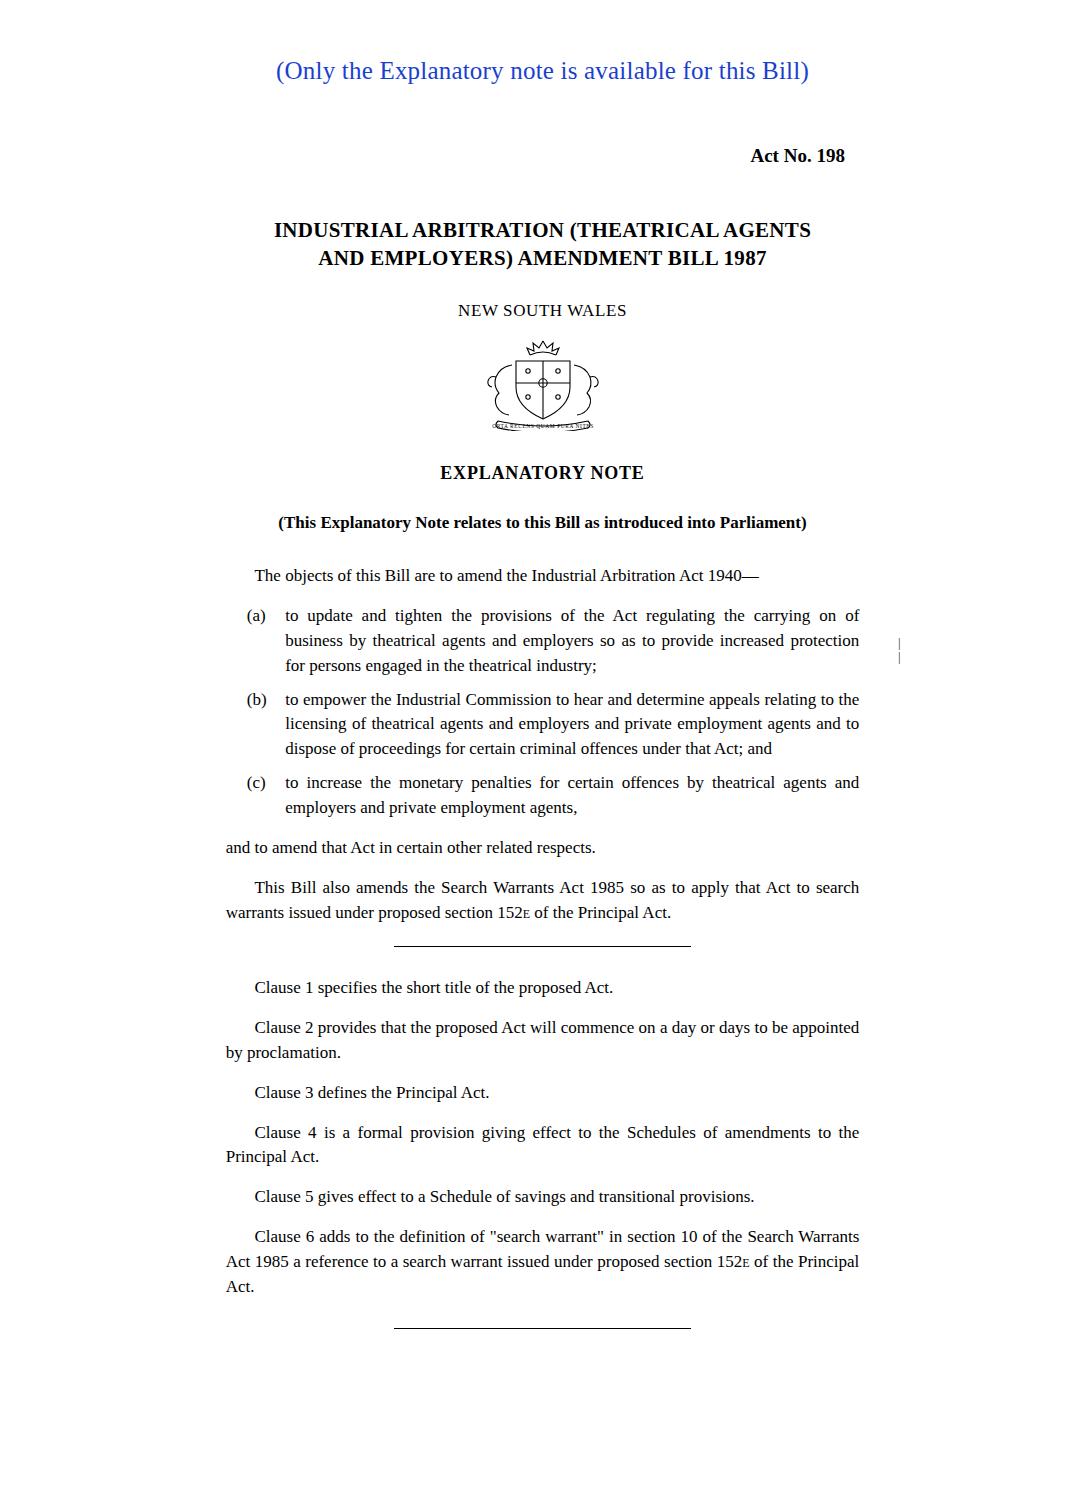(Only the Explanatory note is available for this Bill)
Act No. 198
INDUSTRIAL ARBITRATION (THEATRICAL AGENTS
AND EMPLOYERS) AMENDMENT BILL 1987
NEW SOUTH WALES
ORTA RECENS QUAM PURA NITES
EXPLANATORY NOTE
(This Explanatory Note relates to this Bill as introduced into Parliament)
The objects of this Bill are to amend the Industrial Arbitration Act 1940—
(a) to update and tighten the provisions of the Act regulating the carrying on of business by theatrical agents and employers so as to provide increased protection for persons engaged in the theatrical industry;
(b) to empower the Industrial Commission to hear and determine appeals relating to the licensing of theatrical agents and employers and private employment agents and to dispose of proceedings for certain criminal offences under that Act; and
(c) to increase the monetary penalties for certain offences by theatrical agents and employers and private employment agents,
and to amend that Act in certain other related respects.
This Bill also amends the Search Warrants Act 1985 so as to apply that Act to search warrants issued under proposed section 152e of the Principal Act.
Clause 1 specifies the short title of the proposed Act.
Clause 2 provides that the proposed Act will commence on a day or days to be appointed by proclamation.
Clause 3 defines the Principal Act.
Clause 4 is a formal provision giving effect to the Schedules of amendments to the Principal Act.
Clause 5 gives effect to a Schedule of savings and transitional provisions.
Clause 6 adds to the definition of "search warrant" in section 10 of the Search Warrants Act 1985 a reference to a search warrant issued under proposed section 152e of the Principal Act.
|
|